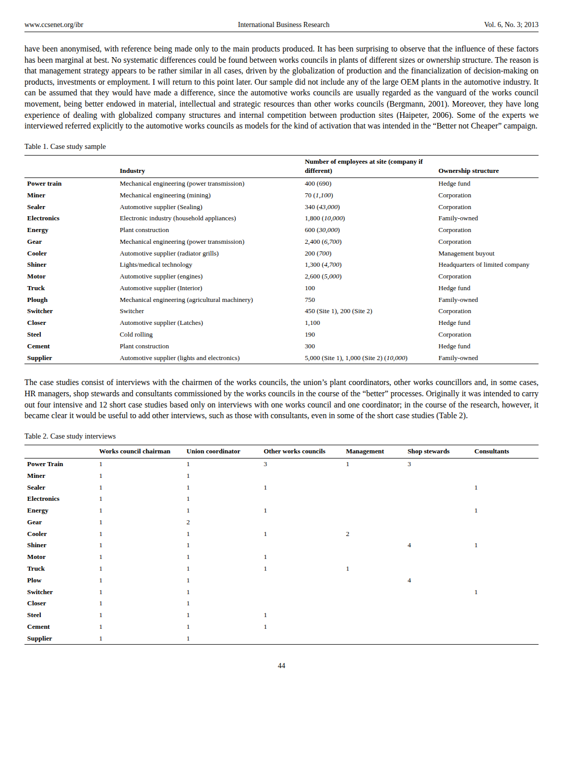www.ccsenet.org/ibr International Business Research Vol. 6, No. 3; 2013
have been anonymised, with reference being made only to the main products produced. It has been surprising to observe that the influence of these factors has been marginal at best. No systematic differences could be found between works councils in plants of different sizes or ownership structure. The reason is that management strategy appears to be rather similar in all cases, driven by the globalization of production and the financialization of decision-making on products, investments or employment. I will return to this point later. Our sample did not include any of the large OEM plants in the automotive industry. It can be assumed that they would have made a difference, since the automotive works councils are usually regarded as the vanguard of the works council movement, being better endowed in material, intellectual and strategic resources than other works councils (Bergmann, 2001). Moreover, they have long experience of dealing with globalized company structures and internal competition between production sites (Haipeter, 2006). Some of the experts we interviewed referred explicitly to the automotive works councils as models for the kind of activation that was intended in the “Better not Cheaper” campaign.
Table 1. Case study sample
| | Industry | Number of employees at site (company if different) | Ownership structure |
| --- | --- | --- | --- |
| Power train | Mechanical engineering (power transmission) | 400 (690) | Hedge fund |
| Miner | Mechanical engineering (mining) | 70 ( 1,100 ) | Corporation |
| Sealer | Automotive supplier (Sealing) | 340 ( 43,000 ) | Corporation |
| Electronics | Electronic industry (household appliances) | 1,800 ( 10,000 ) | Family-owned |
| Energy | Plant construction | 600 ( 30,000 ) | Corporation |
| Gear | Mechanical engineering (power transmission) | 2,400 ( 6,700 ) | Corporation |
| Cooler | Automotive supplier (radiator grills) | 200 ( 700 ) | Management buyout |
| Shiner | Lights/medical technology | 1,300 ( 4,700 ) | Headquarters of limited company |
| Motor | Automotive supplier (engines) | 2,600 ( 5,000 ) | Corporation |
| Truck | Automotive supplier (Interior) | 100 | Hedge fund |
| Plough | Mechanical engineering (agricultural machinery) | 750 | Family-owned |
| Switcher | Switcher | 450 (Site 1), 200 (Site 2) | Corporation |
| Closer | Automotive supplier (Latches) | 1,100 | Hedge fund |
| Steel | Cold rolling | 190 | Corporation |
| Cement | Plant construction | 300 | Hedge fund |
| Supplier | Automotive supplier (lights and electronics) | 5,000 (Site 1), 1,000 (Site 2) ( 10,000 ) | Family-owned |
The case studies consist of interviews with the chairmen of the works councils, the union’s plant coordinators, other works councillors and, in some cases, HR managers, shop stewards and consultants commissioned by the works councils in the course of the “better” processes. Originally it was intended to carry out four intensive and 12 short case studies based only on interviews with one works council and one coordinator; in the course of the research, however, it became clear it would be useful to add other interviews, such as those with consultants, even in some of the short case studies (Table 2).
Table 2. Case study interviews
| | Works council chairman | Union coordinator | Other works councils | Management | Shop stewards | Consultants |
| --- | --- | --- | --- | --- | --- | --- |
| Power Train | 1 | 1 | 3 | 1 | 3 | |
| Miner | 1 | 1 | | | | |
| Sealer | 1 | 1 | 1 | | | 1 |
| Electronics | 1 | 1 | | | | |
| Energy | 1 | 1 | 1 | | | 1 |
| Gear | 1 | 2 | | | | |
| Cooler | 1 | 1 | 1 | 2 | | |
| Shiner | 1 | 1 | | | 4 | 1 |
| Motor | 1 | 1 | 1 | | | |
| Truck | 1 | 1 | 1 | 1 | | |
| Plow | 1 | 1 | | | 4 | |
| Switcher | 1 | 1 | | | | 1 |
| Closer | 1 | 1 | | | | |
| Steel | 1 | 1 | 1 | | | |
| Cement | 1 | 1 | 1 | | | |
| Supplier | 1 | 1 | | | | |
44